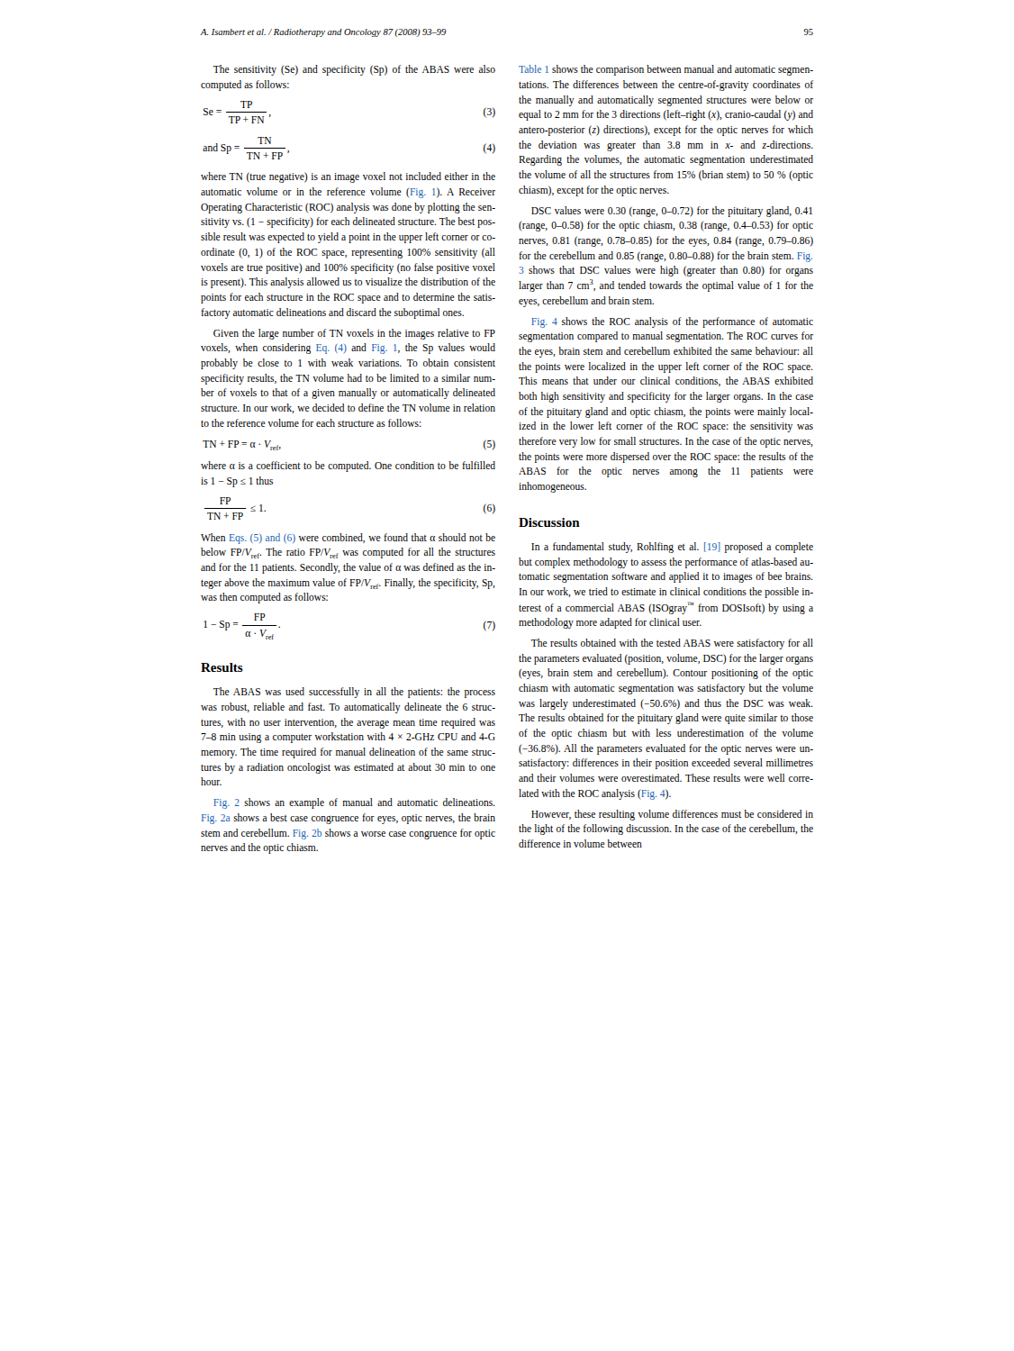A. Isambert et al. / Radiotherapy and Oncology 87 (2008) 93–99 95
The sensitivity (Se) and specificity (Sp) of the ABAS were also computed as follows:
Se = TP TP + FN, (3)
and Sp = TN TN + FP, (4)
where TN (true negative) is an image voxel not included either in the automatic volume or in the reference volume (Fig. 1). A Receiver Operating Characteristic (ROC) analysis was done by plotting the sensitivity vs. (1 − specificity) for each delineated structure. The best possible result was expected to yield a point in the upper left corner or coordinate (0, 1) of the ROC space, representing 100% sensitivity (all voxels are true positive) and 100% specificity (no false positive voxel is present). This analysis allowed us to visualize the distribution of the points for each structure in the ROC space and to determine the satisfactory automatic delineations and discard the suboptimal ones.
Given the large number of TN voxels in the images relative to FP voxels, when considering Eq. (4) and Fig. 1, the Sp values would probably be close to 1 with weak variations. To obtain consistent specificity results, the TN volume had to be limited to a similar number of voxels to that of a given manually or automatically delineated structure. In our work, we decided to define the TN volume in relation to the reference volume for each structure as follows:
TN + FP = α · Vref, (5)
where α is a coefficient to be computed. One condition to be fulfilled is 1 − Sp ≤ 1 thus
FP TN + FP ≤ 1. (6)
When Eqs. (5) and (6) were combined, we found that α should not be below FP/Vref. The ratio FP/Vref was computed for all the structures and for the 11 patients. Secondly, the value of α was defined as the integer above the maximum value of FP/Vref. Finally, the specificity, Sp, was then computed as follows:
1 − Sp = FP α · Vref. (7)
Results
The ABAS was used successfully in all the patients: the process was robust, reliable and fast. To automatically delineate the 6 structures, with no user intervention, the average mean time required was 7–8 min using a computer workstation with 4 × 2-GHz CPU and 4-G memory. The time required for manual delineation of the same structures by a radiation oncologist was estimated at about 30 min to one hour.
Fig. 2 shows an example of manual and automatic delineations. Fig. 2a shows a best case congruence for eyes, optic nerves, the brain stem and cerebellum. Fig. 2b shows a worse case congruence for optic nerves and the optic chiasm.
Table 1 shows the comparison between manual and automatic segmentations. The differences between the centre-of-gravity coordinates of the manually and automatically segmented structures were below or equal to 2 mm for the 3 directions (left–right (x), cranio-caudal (y) and antero-posterior (z) directions), except for the optic nerves for which the deviation was greater than 3.8 mm in x- and z-directions. Regarding the volumes, the automatic segmentation underestimated the volume of all the structures from 15% (brian stem) to 50 % (optic chiasm), except for the optic nerves.
DSC values were 0.30 (range, 0–0.72) for the pituitary gland, 0.41 (range, 0–0.58) for the optic chiasm, 0.38 (range, 0.4–0.53) for optic nerves, 0.81 (range, 0.78–0.85) for the eyes, 0.84 (range, 0.79–0.86) for the cerebellum and 0.85 (range, 0.80–0.88) for the brain stem. Fig. 3 shows that DSC values were high (greater than 0.80) for organs larger than 7 cm3, and tended towards the optimal value of 1 for the eyes, cerebellum and brain stem.
Fig. 4 shows the ROC analysis of the performance of automatic segmentation compared to manual segmentation. The ROC curves for the eyes, brain stem and cerebellum exhibited the same behaviour: all the points were localized in the upper left corner of the ROC space. This means that under our clinical conditions, the ABAS exhibited both high sensitivity and specificity for the larger organs. In the case of the pituitary gland and optic chiasm, the points were mainly localized in the lower left corner of the ROC space: the sensitivity was therefore very low for small structures. In the case of the optic nerves, the points were more dispersed over the ROC space: the results of the ABAS for the optic nerves among the 11 patients were inhomogeneous.
Discussion
In a fundamental study, Rohlfing et al. [19] proposed a complete but complex methodology to assess the performance of atlas-based automatic segmentation software and applied it to images of bee brains. In our work, we tried to estimate in clinical conditions the possible interest of a commercial ABAS (ISOgray™ from DOSIsoft) by using a methodology more adapted for clinical user.
The results obtained with the tested ABAS were satisfactory for all the parameters evaluated (position, volume, DSC) for the larger organs (eyes, brain stem and cerebellum). Contour positioning of the optic chiasm with automatic segmentation was satisfactory but the volume was largely underestimated (−50.6%) and thus the DSC was weak. The results obtained for the pituitary gland were quite similar to those of the optic chiasm but with less underestimation of the volume (−36.8%). All the parameters evaluated for the optic nerves were unsatisfactory: differences in their position exceeded several millimetres and their volumes were overestimated. These results were well correlated with the ROC analysis (Fig. 4).
However, these resulting volume differences must be considered in the light of the following discussion. In the case of the cerebellum, the difference in volume between